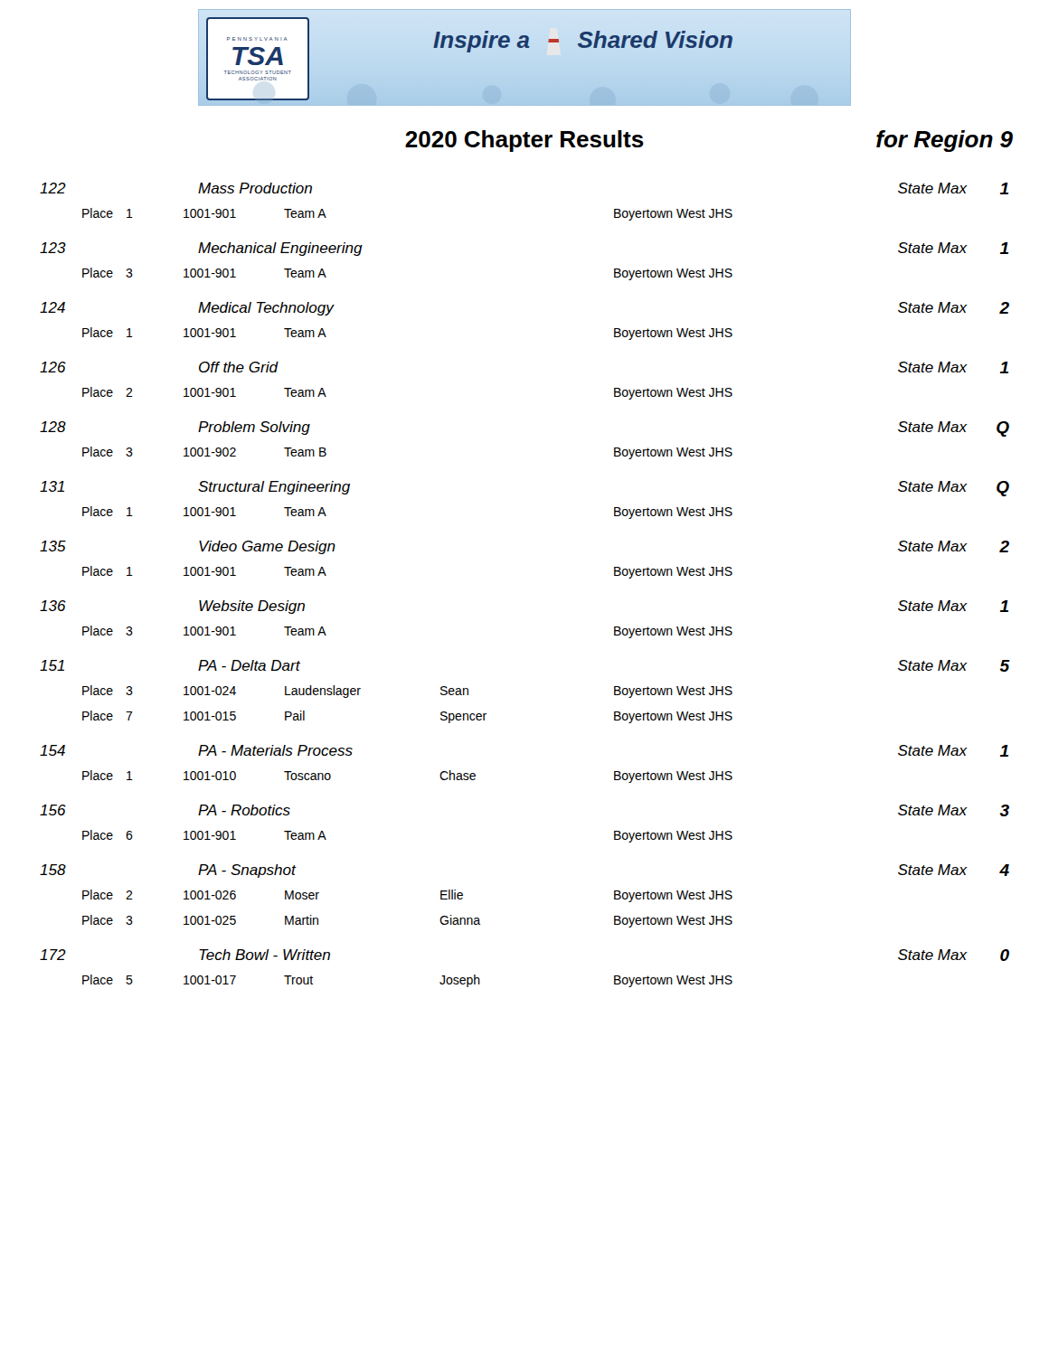PENNSYLVANIA
TSA
TECHNOLOGY STUDENT ASSOCIATION
Inspire a Shared Vision
2020 Chapter Results for Region 9
| 122 | Mass Production | State Max | 1 |
| Place 1 | 1001-901 | Team A | | Boyertown West JHS |
| 123 | Mechanical Engineering | State Max | 1 |
| Place 3 | 1001-901 | Team A | | Boyertown West JHS |
| 124 | Medical Technology | State Max | 2 |
| Place 1 | 1001-901 | Team A | | Boyertown West JHS |
| 126 | Off the Grid | State Max | 1 |
| Place 2 | 1001-901 | Team A | | Boyertown West JHS |
| 128 | Problem Solving | State Max | Q |
| Place 3 | 1001-902 | Team B | | Boyertown West JHS |
| 131 | Structural Engineering | State Max | Q |
| Place 1 | 1001-901 | Team A | | Boyertown West JHS |
| 135 | Video Game Design | State Max | 2 |
| Place 1 | 1001-901 | Team A | | Boyertown West JHS |
| 136 | Website Design | State Max | 1 |
| Place 3 | 1001-901 | Team A | | Boyertown West JHS |
| 151 | PA - Delta Dart | State Max | 5 |
| Place 3 | 1001-024 | Laudenslager | Sean | Boyertown West JHS |
| Place 7 | 1001-015 | Pail | Spencer | Boyertown West JHS |
| 154 | PA - Materials Process | State Max | 1 |
| Place 1 | 1001-010 | Toscano | Chase | Boyertown West JHS |
| 156 | PA - Robotics | State Max | 3 |
| Place 6 | 1001-901 | Team A | | Boyertown West JHS |
| 158 | PA - Snapshot | State Max | 4 |
| Place 2 | 1001-026 | Moser | Ellie | Boyertown West JHS |
| Place 3 | 1001-025 | Martin | Gianna | Boyertown West JHS |
| 172 | Tech Bowl - Written | State Max | 0 |
| Place 5 | 1001-017 | Trout | Joseph | Boyertown West JHS |